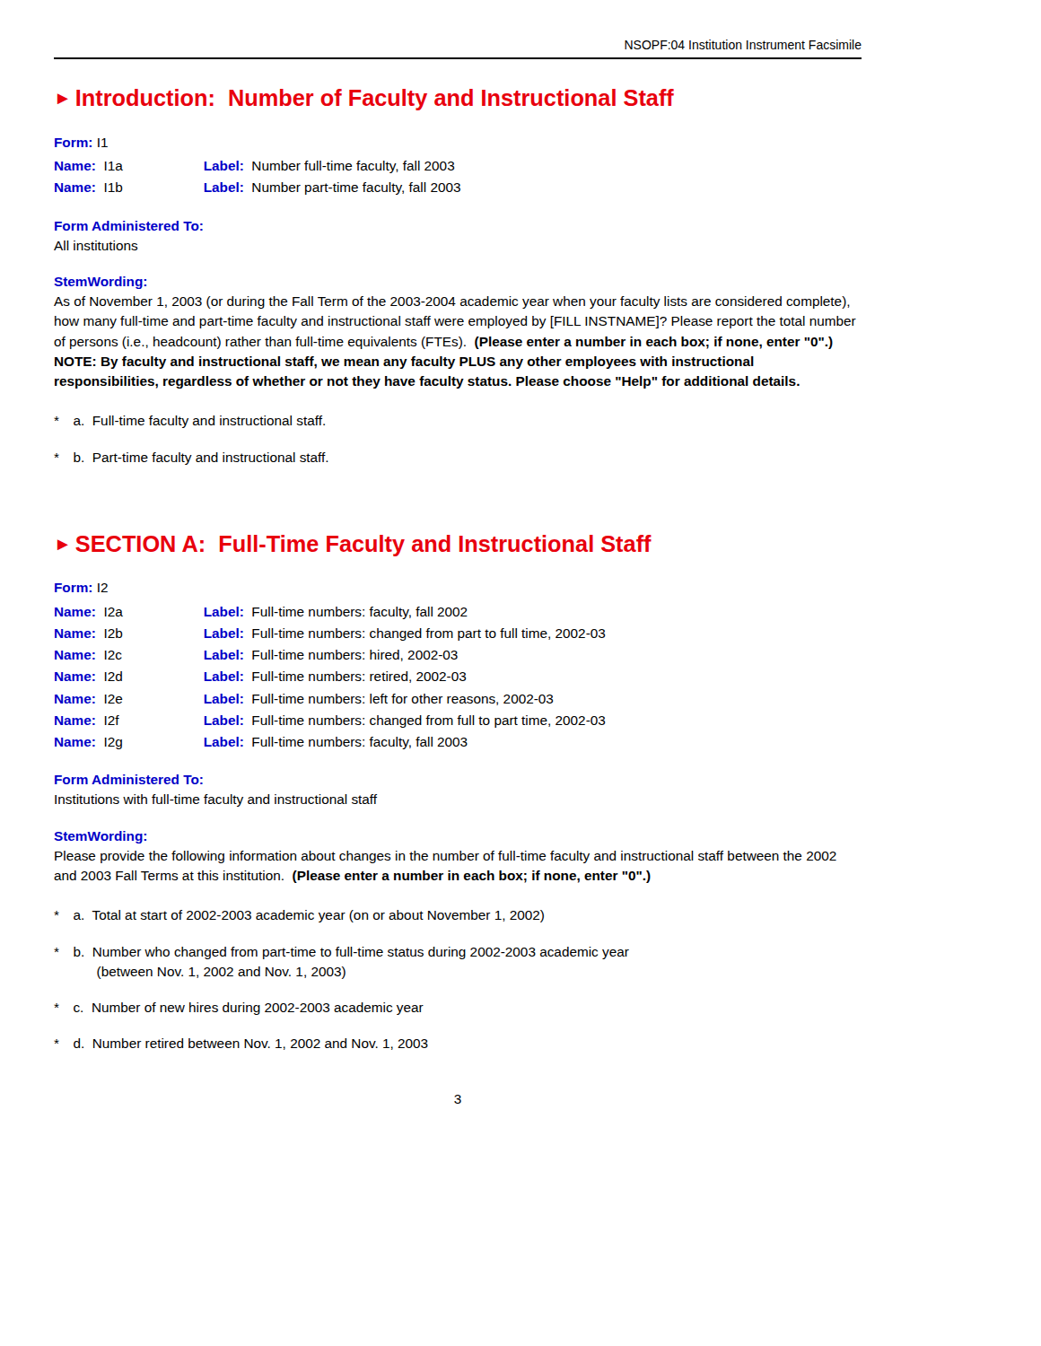NSOPF:04 Institution Instrument Facsimile
►Introduction: Number of Faculty and Instructional Staff
Form: I1
| Name: I1a | Label: Number full-time faculty, fall 2003 |
| Name: I1b | Label: Number part-time faculty, fall 2003 |
Form Administered To:
All institutions
StemWording:
As of November 1, 2003 (or during the Fall Term of the 2003-2004 academic year when your faculty lists are considered complete), how many full-time and part-time faculty and instructional staff were employed by [FILL INSTNAME]? Please report the total number of persons (i.e., headcount) rather than full-time equivalents (FTEs). (Please enter a number in each box; if none, enter "0".) NOTE: By faculty and instructional staff, we mean any faculty PLUS any other employees with instructional responsibilities, regardless of whether or not they have faculty status. Please choose "Help" for additional details.
*a. Full-time faculty and instructional staff.
*b. Part-time faculty and instructional staff.
►SECTION A: Full-Time Faculty and Instructional Staff
Form: I2
| Name: I2a | Label: Full-time numbers: faculty, fall 2002 |
| Name: I2b | Label: Full-time numbers: changed from part to full time, 2002-03 |
| Name: I2c | Label: Full-time numbers: hired, 2002-03 |
| Name: I2d | Label: Full-time numbers: retired, 2002-03 |
| Name: I2e | Label: Full-time numbers: left for other reasons, 2002-03 |
| Name: I2f | Label: Full-time numbers: changed from full to part time, 2002-03 |
| Name: I2g | Label: Full-time numbers: faculty, fall 2003 |
Form Administered To:
Institutions with full-time faculty and instructional staff
StemWording:
Please provide the following information about changes in the number of full-time faculty and instructional staff between the 2002 and 2003 Fall Terms at this institution. (Please enter a number in each box; if none, enter "0".)
*a. Total at start of 2002-2003 academic year (on or about November 1, 2002)
*b. Number who changed from part-time to full-time status during 2002-2003 academic year(between Nov. 1, 2002 and Nov. 1, 2003)
*c. Number of new hires during 2002-2003 academic year
*d. Number retired between Nov. 1, 2002 and Nov. 1, 2003
3